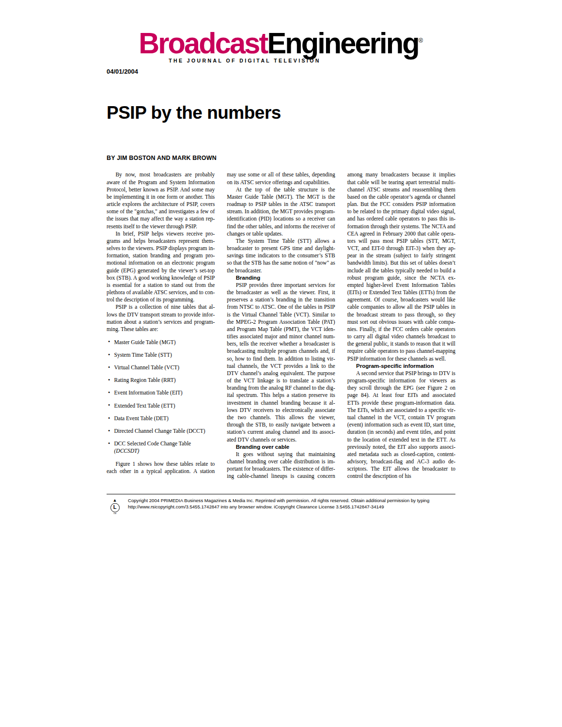Broadcast Engineering®
THE JOURNAL OF DIGITAL TELEVISION
04/01/2004
PSIP by the numbers
BY JIM BOSTON AND MARK BROWN
By now, most broadcasters are probably aware of the Program and System Information Protocol, better known as PSIP. And some may be implementing it in one form or another. This article explores the architecture of PSIP, covers some of the "gotchas," and investigates a few of the issues that may affect the way a station represents itself to the viewer through PSIP.
In brief, PSIP helps viewers receive programs and helps broadcasters represent themselves to the viewers. PSIP displays program information, station branding and program promotional information on an electronic program guide (EPG) generated by the viewer’s set-top box (STB). A good working knowledge of PSIP is essential for a station to stand out from the plethora of available ATSC services, and to control the description of its programming.
PSIP is a collection of nine tables that allows the DTV transport stream to provide information about a station’s services and programming. These tables are:
Master Guide Table (MGT)
System Time Table (STT)
Virtual Channel Table (VCT)
Rating Region Table (RRT)
Event Information Table (EIT)
Extended Text Table (ETT)
Data Event Table (DET)
Directed Channel Change Table (DCCT)
DCC Selected Code Change Table (DCCSDT)
Figure 1 shows how these tables relate to each other in a typical application. A station may use some or all of these tables, depending on its ATSC service offerings and capabilities.
At the top of the table structure is the Master Guide Table (MGT). The MGT is the roadmap to PSIP tables in the ATSC transport stream. In addition, the MGT provides program-identification (PID) locations so a receiver can find the other tables, and informs the receiver of changes or table updates.
The System Time Table (STT) allows a broadcaster to present GPS time and daylight-savings time indicators to the consumer’s STB so that the STB has the same notion of "now" as the broadcaster.
Branding
PSIP provides three important services for the broadcaster as well as the viewer. First, it preserves a station’s branding in the transition from NTSC to ATSC. One of the tables in PSIP is the Virtual Channel Table (VCT). Similar to the MPEG-2 Program Association Table (PAT) and Program Map Table (PMT), the VCT identifies associated major and minor channel numbers, tells the receiver whether a broadcaster is broadcasting multiple program channels and, if so, how to find them. In addition to listing virtual channels, the VCT provides a link to the DTV channel’s analog equivalent. The purpose of the VCT linkage is to translate a station’s branding from the analog RF channel to the digital spectrum. This helps a station preserve its investment in channel branding because it allows DTV receivers to electronically associate the two channels. This allows the viewer, through the STB, to easily navigate between a station’s current analog channel and its associated DTV channels or services.
Branding over cable
It goes without saying that maintaining channel branding over cable distribution is important for broadcasters. The existence of differing cable-channel lineups is causing concern among many broadcasters because it implies that cable will be tearing apart terrestrial multichannel ATSC streams and reassembling them based on the cable operator’s agenda or channel plan. But the FCC considers PSIP information to be related to the primary digital video signal, and has ordered cable operators to pass this information through their systems. The NCTA and CEA agreed in February 2000 that cable operators will pass most PSIP tables (STT, MGT, VCT, and EIT-0 through EIT-3) when they appear in the stream (subject to fairly stringent bandwidth limits). But this set of tables doesn’t include all the tables typically needed to build a robust program guide, since the NCTA exempted higher-level Event Information Tables (EITs) or Extended Text Tables (ETTs) from the agreement. Of course, broadcasters would like cable companies to allow all the PSIP tables in the broadcast stream to pass through, so they must sort out obvious issues with cable companies. Finally, if the FCC orders cable operators to carry all digital video channels broadcast to the general public, it stands to reason that it will require cable operators to pass channel-mapping PSIP information for these channels as well.
Program-specific information
A second service that PSIP brings to DTV is program-specific information for viewers as they scroll through the EPG (see Figure 2 on page 84). At least four EITs and associated ETTs provide these program-information data. The EITs, which are associated to a specific virtual channel in the VCT, contain TV program (event) information such as event ID, start time, duration (in seconds) and event titles, and point to the location of extended text in the ETT. As previously noted, the EIT also supports associated metadata such as closed-caption, content-advisory, broadcast-flag and AC-3 audio descriptors. The EIT allows the broadcaster to control the description of his
▲
L
™
Copyright 2004 PRIMEDIA Business Magazines & Media Inc. Reprinted with permission. All rights reserved. Obtain additional permission by typing http://www.rsicopyright.com/3.5455.1742847 into any browser window. iCopyright Clearance License 3.5455.1742847-34149